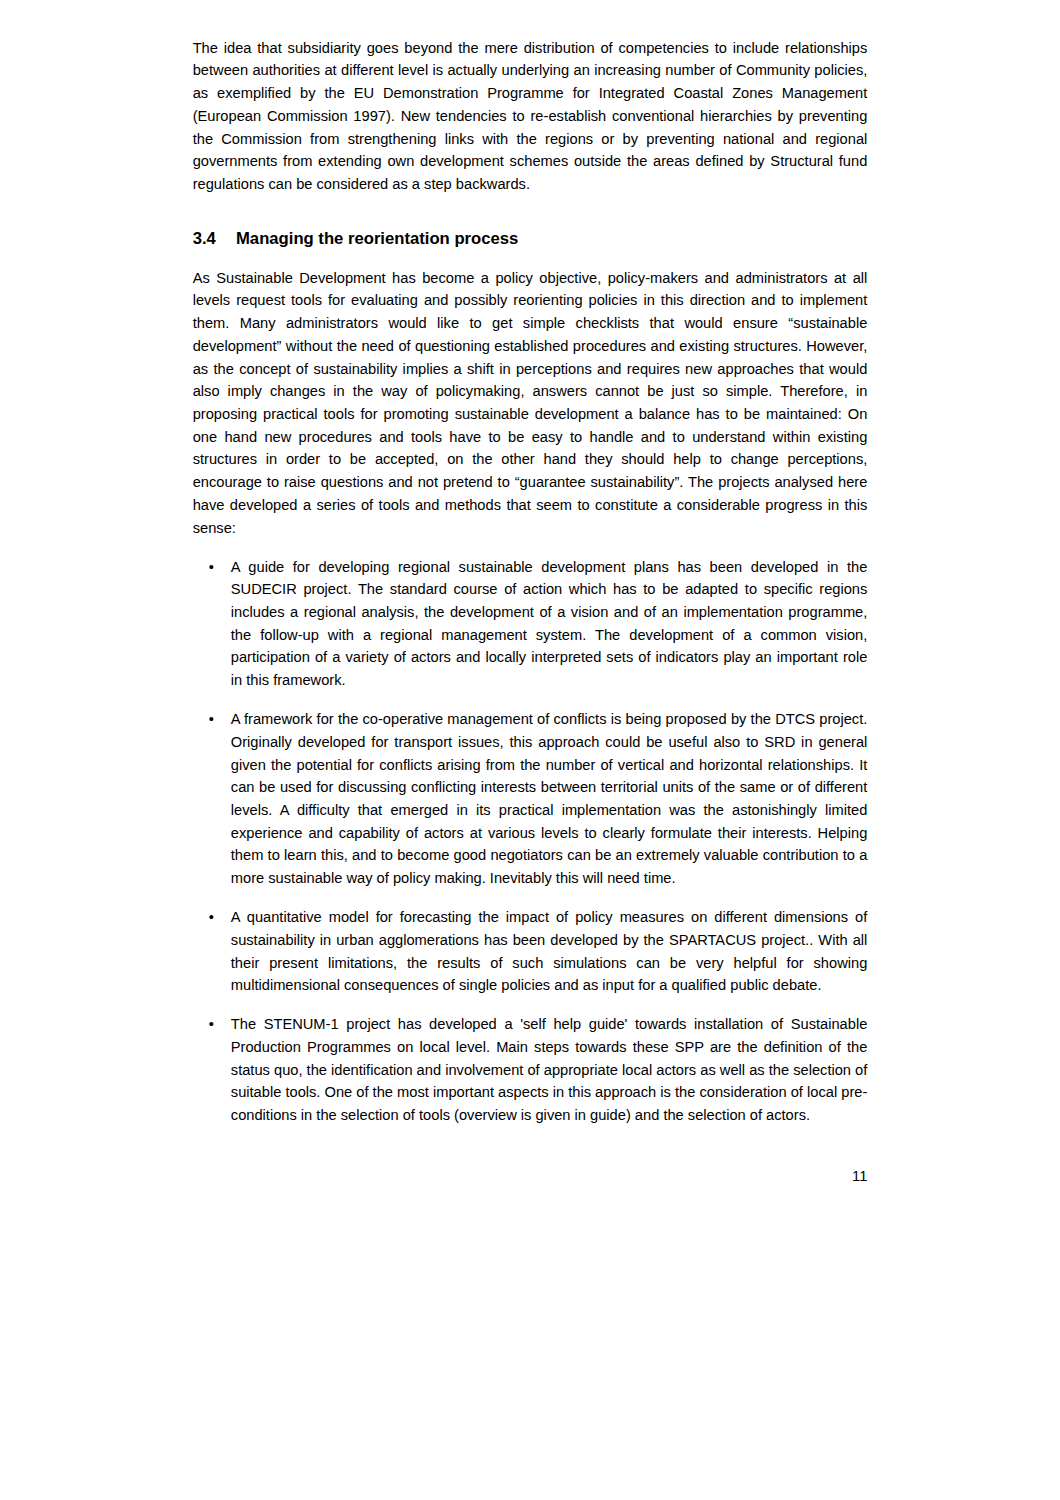The idea that subsidiarity goes beyond the mere distribution of competencies to include relationships between authorities at different level is actually underlying an increasing number of Community policies, as exemplified by the EU Demonstration Programme for Integrated Coastal Zones Management (European Commission 1997). New tendencies to re-establish conventional hierarchies by preventing the Commission from strengthening links with the regions or by preventing national and regional governments from extending own development schemes outside the areas defined by Structural fund regulations can be considered as a step backwards.
3.4 Managing the reorientation process
As Sustainable Development has become a policy objective, policy-makers and administrators at all levels request tools for evaluating and possibly reorienting policies in this direction and to implement them. Many administrators would like to get simple checklists that would ensure “sustainable development” without the need of questioning established procedures and existing structures. However, as the concept of sustainability implies a shift in perceptions and requires new approaches that would also imply changes in the way of policymaking, answers cannot be just so simple. Therefore, in proposing practical tools for promoting sustainable development a balance has to be maintained: On one hand new procedures and tools have to be easy to handle and to understand within existing structures in order to be accepted, on the other hand they should help to change perceptions, encourage to raise questions and not pretend to “guarantee sustainability”. The projects analysed here have developed a series of tools and methods that seem to constitute a considerable progress in this sense:
A guide for developing regional sustainable development plans has been developed in the SUDECIR project. The standard course of action which has to be adapted to specific regions includes a regional analysis, the development of a vision and of an implementation programme, the follow-up with a regional management system. The development of a common vision, participation of a variety of actors and locally interpreted sets of indicators play an important role in this framework.
A framework for the co-operative management of conflicts is being proposed by the DTCS project. Originally developed for transport issues, this approach could be useful also to SRD in general given the potential for conflicts arising from the number of vertical and horizontal relationships. It can be used for discussing conflicting interests between territorial units of the same or of different levels. A difficulty that emerged in its practical implementation was the astonishingly limited experience and capability of actors at various levels to clearly formulate their interests. Helping them to learn this, and to become good negotiators can be an extremely valuable contribution to a more sustainable way of policy making. Inevitably this will need time.
A quantitative model for forecasting the impact of policy measures on different dimensions of sustainability in urban agglomerations has been developed by the SPARTACUS project.. With all their present limitations, the results of such simulations can be very helpful for showing multidimensional consequences of single policies and as input for a qualified public debate.
The STENUM-1 project has developed a 'self help guide' towards installation of Sustainable Production Programmes on local level. Main steps towards these SPP are the definition of the status quo, the identification and involvement of appropriate local actors as well as the selection of suitable tools. One of the most important aspects in this approach is the consideration of local pre-conditions in the selection of tools (overview is given in guide) and the selection of actors.
11